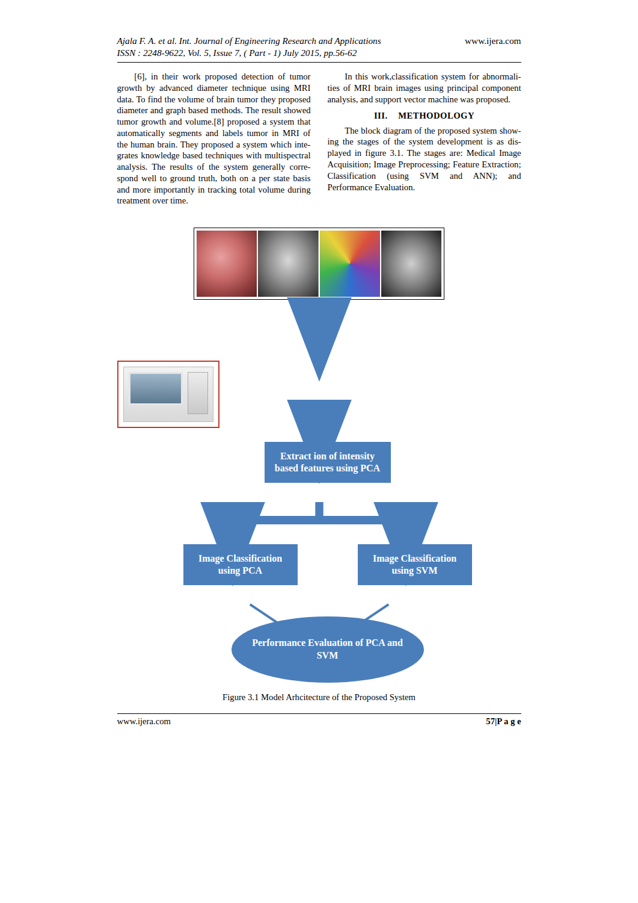www.ijera.com Ajala F. A. et al. Int. Journal of Engineering Research and Applications
ISSN : 2248-9622, Vol. 5, Issue 7, ( Part - 1) July 2015, pp.56-62
[6], in their work proposed detection of tumor growth by advanced diameter technique using MRI data. To find the volume of brain tumor they proposed diameter and graph based methods. The result showed tumor growth and volume.[8] proposed a system that automatically segments and labels tumor in MRI of the human brain. They proposed a system which integrates knowledge based techniques with multispectral analysis. The results of the system generally correspond well to ground truth, both on a per state basis and more importantly in tracking total volume during treatment over time.
In this work,classification system for abnormalities of MRI brain images using principal component analysis, and support vector machine was proposed.
III. METHODOLOGY
The block diagram of the proposed system showing the stages of the system development is as displayed in figure 3.1. The stages are: Medical Image Acquisition; Image Preprocessing; Feature Extraction; Classification (using SVM and ANN); and Performance Evaluation.
Extract ion of intensity based features using PCA
Image Classification using PCA
Image Classification using SVM
Performance Evaluation of PCA and SVM
Figure 3.1 Model Arhcitecture of the Proposed System
www.ijera.com 57|P a g e